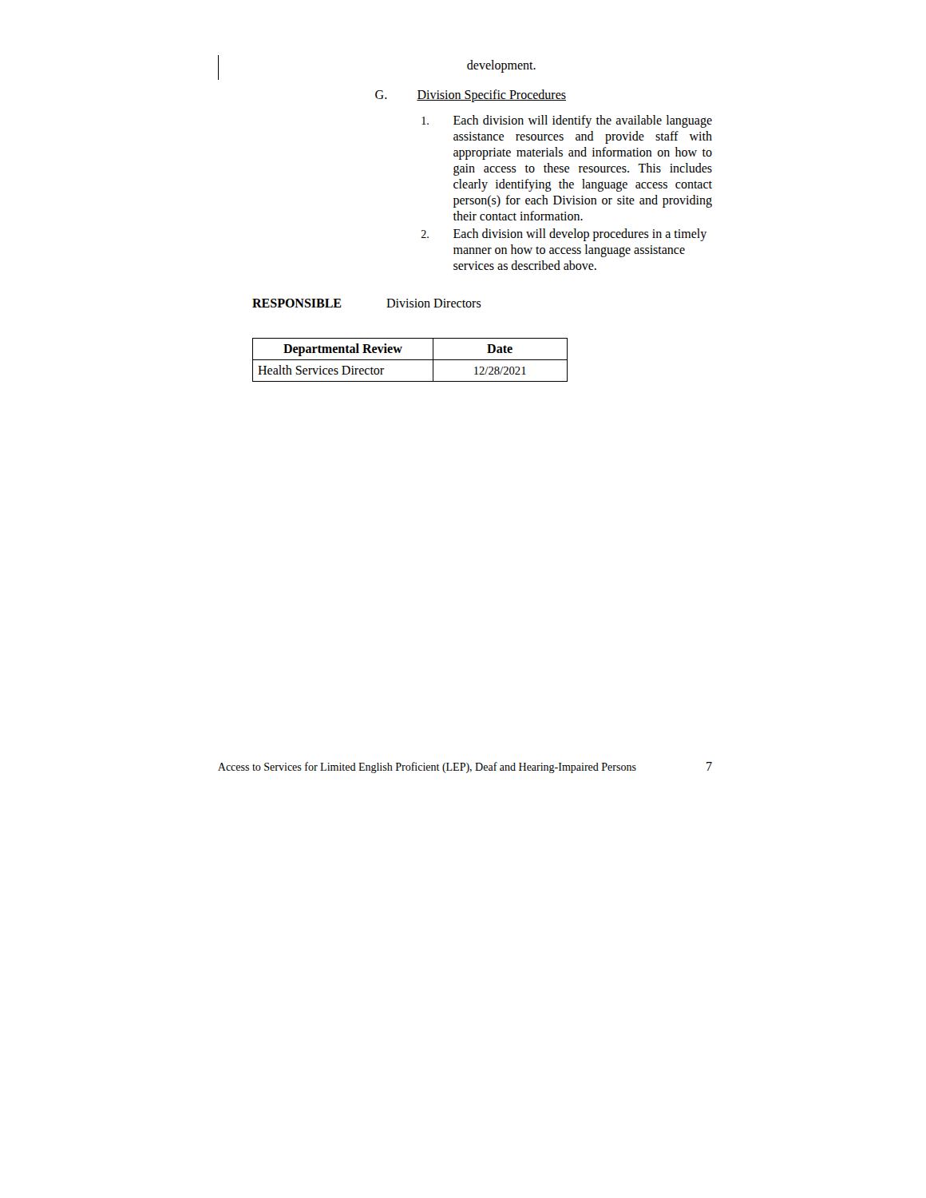development.
G. Division Specific Procedures
1. Each division will identify the available language assistance resources and provide staff with appropriate materials and information on how to gain access to these resources. This includes clearly identifying the language access contact person(s) for each Division or site and providing their contact information.
2. Each division will develop procedures in a timely manner on how to access language assistance services as described above.
RESPONSIBLE Division Directors
| Departmental Review | Date |
| --- | --- |
| Health Services Director | 12/28/2021 |
Access to Services for Limited English Proficient (LEP), Deaf and Hearing-Impaired Persons 7